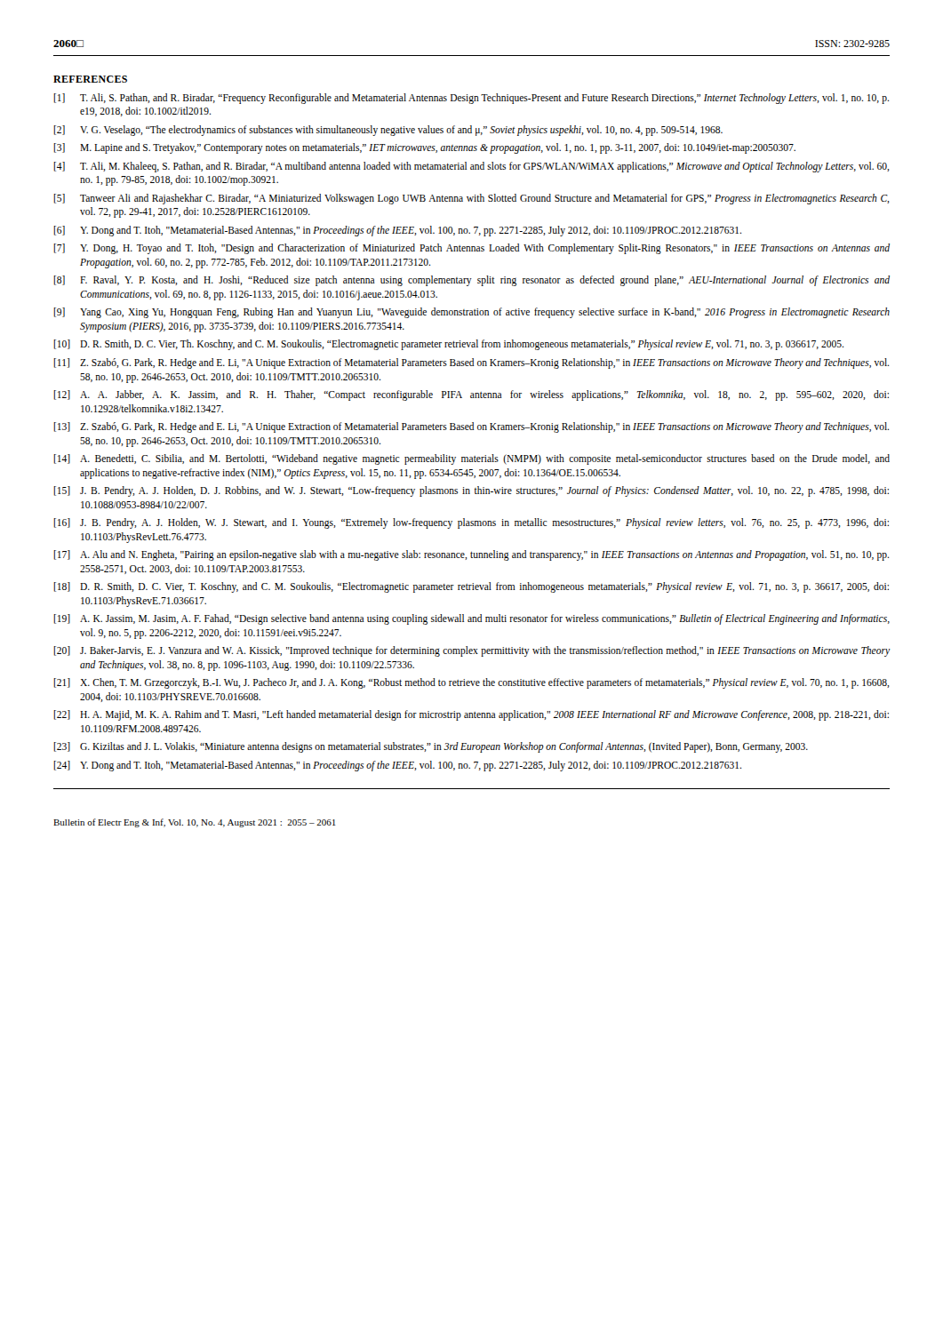2060□
ISSN: 2302-9285
REFERENCES
[1] T. Ali, S. Pathan, and R. Biradar, “Frequency Reconfigurable and Metamaterial Antennas Design Techniques-Present and Future Research Directions,” Internet Technology Letters, vol. 1, no. 10, p. e19, 2018, doi: 10.1002/itl2019.
[2] V. G. Veselago, “The electrodynamics of substances with simultaneously negative values of and μ,” Soviet physics uspekhi, vol. 10, no. 4, pp. 509-514, 1968.
[3] M. Lapine and S. Tretyakov,” Contemporary notes on metamaterials,” IET microwaves, antennas & propagation, vol. 1, no. 1, pp. 3-11, 2007, doi: 10.1049/iet-map:20050307.
[4] T. Ali, M. Khaleeq, S. Pathan, and R. Biradar, “A multiband antenna loaded with metamaterial and slots for GPS/WLAN/WiMAX applications,” Microwave and Optical Technology Letters, vol. 60, no. 1, pp. 79-85, 2018, doi: 10.1002/mop.30921.
[5] Tanweer Ali and Rajashekhar C. Biradar, “A Miniaturized Volkswagen Logo UWB Antenna with Slotted Ground Structure and Metamaterial for GPS,” Progress in Electromagnetics Research C, vol. 72, pp. 29-41, 2017, doi: 10.2528/PIERC16120109.
[6] Y. Dong and T. Itoh, "Metamaterial-Based Antennas," in Proceedings of the IEEE, vol. 100, no. 7, pp. 2271-2285, July 2012, doi: 10.1109/JPROC.2012.2187631.
[7] Y. Dong, H. Toyao and T. Itoh, "Design and Characterization of Miniaturized Patch Antennas Loaded With Complementary Split-Ring Resonators," in IEEE Transactions on Antennas and Propagation, vol. 60, no. 2, pp. 772-785, Feb. 2012, doi: 10.1109/TAP.2011.2173120.
[8] F. Raval, Y. P. Kosta, and H. Joshi, “Reduced size patch antenna using complementary split ring resonator as defected ground plane,” AEU-International Journal of Electronics and Communications, vol. 69, no. 8, pp. 1126-1133, 2015, doi: 10.1016/j.aeue.2015.04.013.
[9] Yang Cao, Xing Yu, Hongquan Feng, Rubing Han and Yuanyun Liu, "Waveguide demonstration of active frequency selective surface in K-band," 2016 Progress in Electromagnetic Research Symposium (PIERS), 2016, pp. 3735-3739, doi: 10.1109/PIERS.2016.7735414.
[10] D. R. Smith, D. C. Vier, Th. Koschny, and C. M. Soukoulis, “Electromagnetic parameter retrieval from inhomogeneous metamaterials,” Physical review E, vol. 71, no. 3, p. 036617, 2005.
[11] Z. Szabó, G. Park, R. Hedge and E. Li, "A Unique Extraction of Metamaterial Parameters Based on Kramers–Kronig Relationship," in IEEE Transactions on Microwave Theory and Techniques, vol. 58, no. 10, pp. 2646-2653, Oct. 2010, doi: 10.1109/TMTT.2010.2065310.
[12] A. A. Jabber, A. K. Jassim, and R. H. Thaher, “Compact reconfigurable PIFA antenna for wireless applications,” Telkomnika, vol. 18, no. 2, pp. 595–602, 2020, doi: 10.12928/telkomnika.v18i2.13427.
[13] Z. Szabó, G. Park, R. Hedge and E. Li, "A Unique Extraction of Metamaterial Parameters Based on Kramers–Kronig Relationship," in IEEE Transactions on Microwave Theory and Techniques, vol. 58, no. 10, pp. 2646-2653, Oct. 2010, doi: 10.1109/TMTT.2010.2065310.
[14] A. Benedetti, C. Sibilia, and M. Bertolotti, “Wideband negative magnetic permeability materials (NMPM) with composite metal-semiconductor structures based on the Drude model, and applications to negative-refractive index (NIM),” Optics Express, vol. 15, no. 11, pp. 6534-6545, 2007, doi: 10.1364/OE.15.006534.
[15] J. B. Pendry, A. J. Holden, D. J. Robbins, and W. J. Stewart, “Low-frequency plasmons in thin-wire structures,” Journal of Physics: Condensed Matter, vol. 10, no. 22, p. 4785, 1998, doi: 10.1088/0953-8984/10/22/007.
[16] J. B. Pendry, A. J. Holden, W. J. Stewart, and I. Youngs, “Extremely low-frequency plasmons in metallic mesostructures,” Physical review letters, vol. 76, no. 25, p. 4773, 1996, doi: 10.1103/PhysRevLett.76.4773.
[17] A. Alu and N. Engheta, "Pairing an epsilon-negative slab with a mu-negative slab: resonance, tunneling and transparency," in IEEE Transactions on Antennas and Propagation, vol. 51, no. 10, pp. 2558-2571, Oct. 2003, doi: 10.1109/TAP.2003.817553.
[18] D. R. Smith, D. C. Vier, T. Koschny, and C. M. Soukoulis, “Electromagnetic parameter retrieval from inhomogeneous metamaterials,” Physical review E, vol. 71, no. 3, p. 36617, 2005, doi: 10.1103/PhysRevE.71.036617.
[19] A. K. Jassim, M. Jasim, A. F. Fahad, “Design selective band antenna using coupling sidewall and multi resonator for wireless communications,” Bulletin of Electrical Engineering and Informatics, vol. 9, no. 5, pp. 2206-2212, 2020, doi: 10.11591/eei.v9i5.2247.
[20] J. Baker-Jarvis, E. J. Vanzura and W. A. Kissick, "Improved technique for determining complex permittivity with the transmission/reflection method," in IEEE Transactions on Microwave Theory and Techniques, vol. 38, no. 8, pp. 1096-1103, Aug. 1990, doi: 10.1109/22.57336.
[21] X. Chen, T. M. Grzegorczyk, B.-I. Wu, J. Pacheco Jr, and J. A. Kong, “Robust method to retrieve the constitutive effective parameters of metamaterials,” Physical review E, vol. 70, no. 1, p. 16608, 2004, doi: 10.1103/PHYSREVE.70.016608.
[22] H. A. Majid, M. K. A. Rahim and T. Masri, "Left handed metamaterial design for microstrip antenna application," 2008 IEEE International RF and Microwave Conference, 2008, pp. 218-221, doi: 10.1109/RFM.2008.4897426.
[23] G. Kiziltas and J. L. Volakis, “Miniature antenna designs on metamaterial substrates,” in 3rd European Workshop on Conformal Antennas, (Invited Paper), Bonn, Germany, 2003.
[24] Y. Dong and T. Itoh, "Metamaterial-Based Antennas," in Proceedings of the IEEE, vol. 100, no. 7, pp. 2271-2285, July 2012, doi: 10.1109/JPROC.2012.2187631.
Bulletin of Electr Eng & Inf, Vol. 10, No. 4, August 2021 : 2055 – 2061